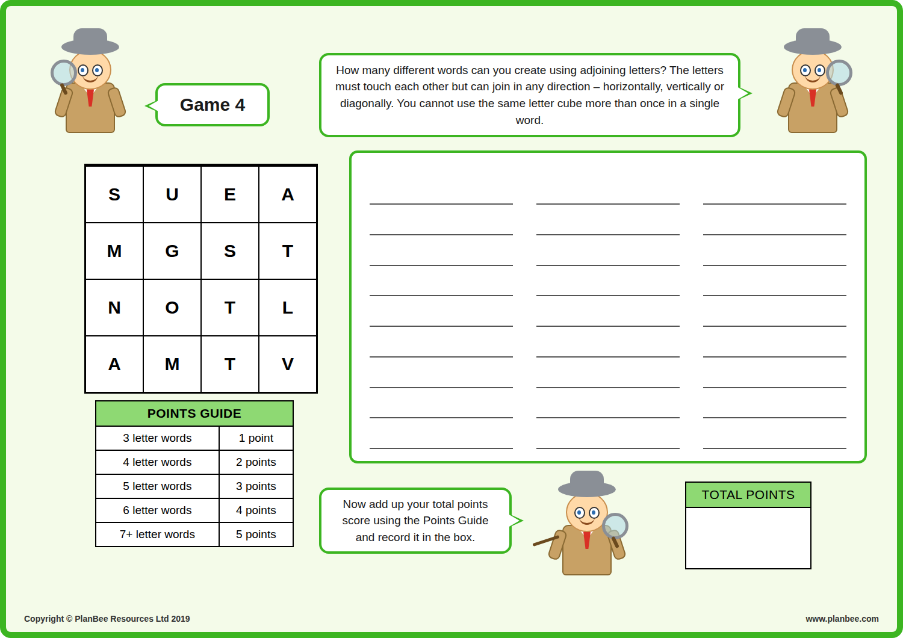Game 4
How many different words can you create using adjoining letters? The letters must touch each other but can join in any direction – horizontally, vertically or diagonally. You cannot use the same letter cube more than once in a single word.
Letter grid
| S | U | E | A |
| M | G | S | T |
| N | O | T | L |
| A | M | T | V |
| POINTS GUIDE |
| --- |
| 3 letter words | 1 point |
| 4 letter words | 2 points |
| 5 letter words | 3 points |
| 6 letter words | 4 points |
| 7+ letter words | 5 points |
Now add up your total points score using the Points Guide and record it in the box.
TOTAL POINTS
Copyright © PlanBee Resources Ltd 2019 www.planbee.com